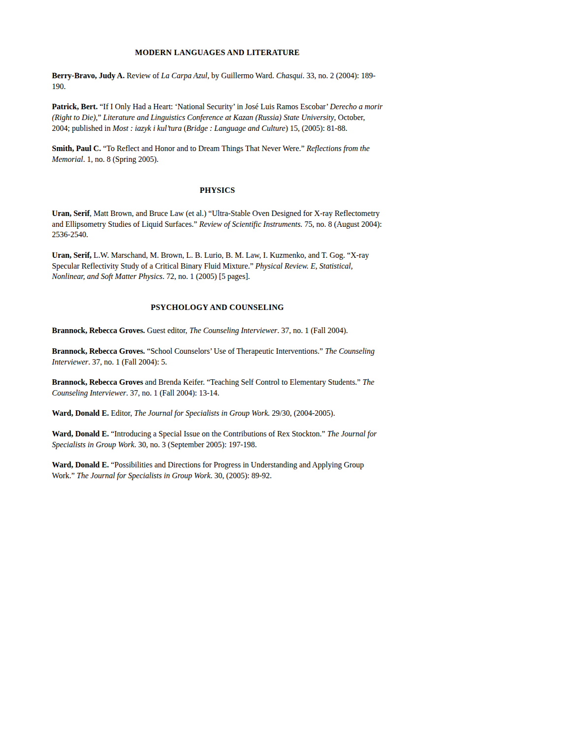MODERN LANGUAGES AND LITERATURE
Berry-Bravo, Judy A. Review of La Carpa Azul, by Guillermo Ward. Chasqui. 33, no. 2 (2004): 189-190.
Patrick, Bert. “If I Only Had a Heart: ‘National Security’ in José Luis Ramos Escobar’ Derecho a morir (Right to Die),” Literature and Linguistics Conference at Kazan (Russia) State University, October, 2004; published in Most : iazyk i kul’tura (Bridge : Language and Culture) 15, (2005): 81-88.
Smith, Paul C. “To Reflect and Honor and to Dream Things That Never Were.” Reflections from the Memorial. 1, no. 8 (Spring 2005).
PHYSICS
Uran, Serif, Matt Brown, and Bruce Law (et al.) “Ultra-Stable Oven Designed for X-ray Reflectometry and Ellipsometry Studies of Liquid Surfaces.” Review of Scientific Instruments. 75, no. 8 (August 2004): 2536-2540.
Uran, Serif, L.W. Marschand, M. Brown, L. B. Lurio, B. M. Law, I. Kuzmenko, and T. Gog. “X-ray Specular Reflectivity Study of a Critical Binary Fluid Mixture.” Physical Review. E, Statistical, Nonlinear, and Soft Matter Physics. 72, no. 1 (2005) [5 pages].
PSYCHOLOGY AND COUNSELING
Brannock, Rebecca Groves. Guest editor, The Counseling Interviewer. 37, no. 1 (Fall 2004).
Brannock, Rebecca Groves. “School Counselors’ Use of Therapeutic Interventions.” The Counseling Interviewer. 37, no. 1 (Fall 2004): 5.
Brannock, Rebecca Groves and Brenda Keifer. “Teaching Self Control to Elementary Students.” The Counseling Interviewer. 37, no. 1 (Fall 2004): 13-14.
Ward, Donald E. Editor, The Journal for Specialists in Group Work. 29/30, (2004-2005).
Ward, Donald E. “Introducing a Special Issue on the Contributions of Rex Stockton.” The Journal for Specialists in Group Work. 30, no. 3 (September 2005): 197-198.
Ward, Donald E. “Possibilities and Directions for Progress in Understanding and Applying Group Work.” The Journal for Specialists in Group Work. 30, (2005): 89-92.